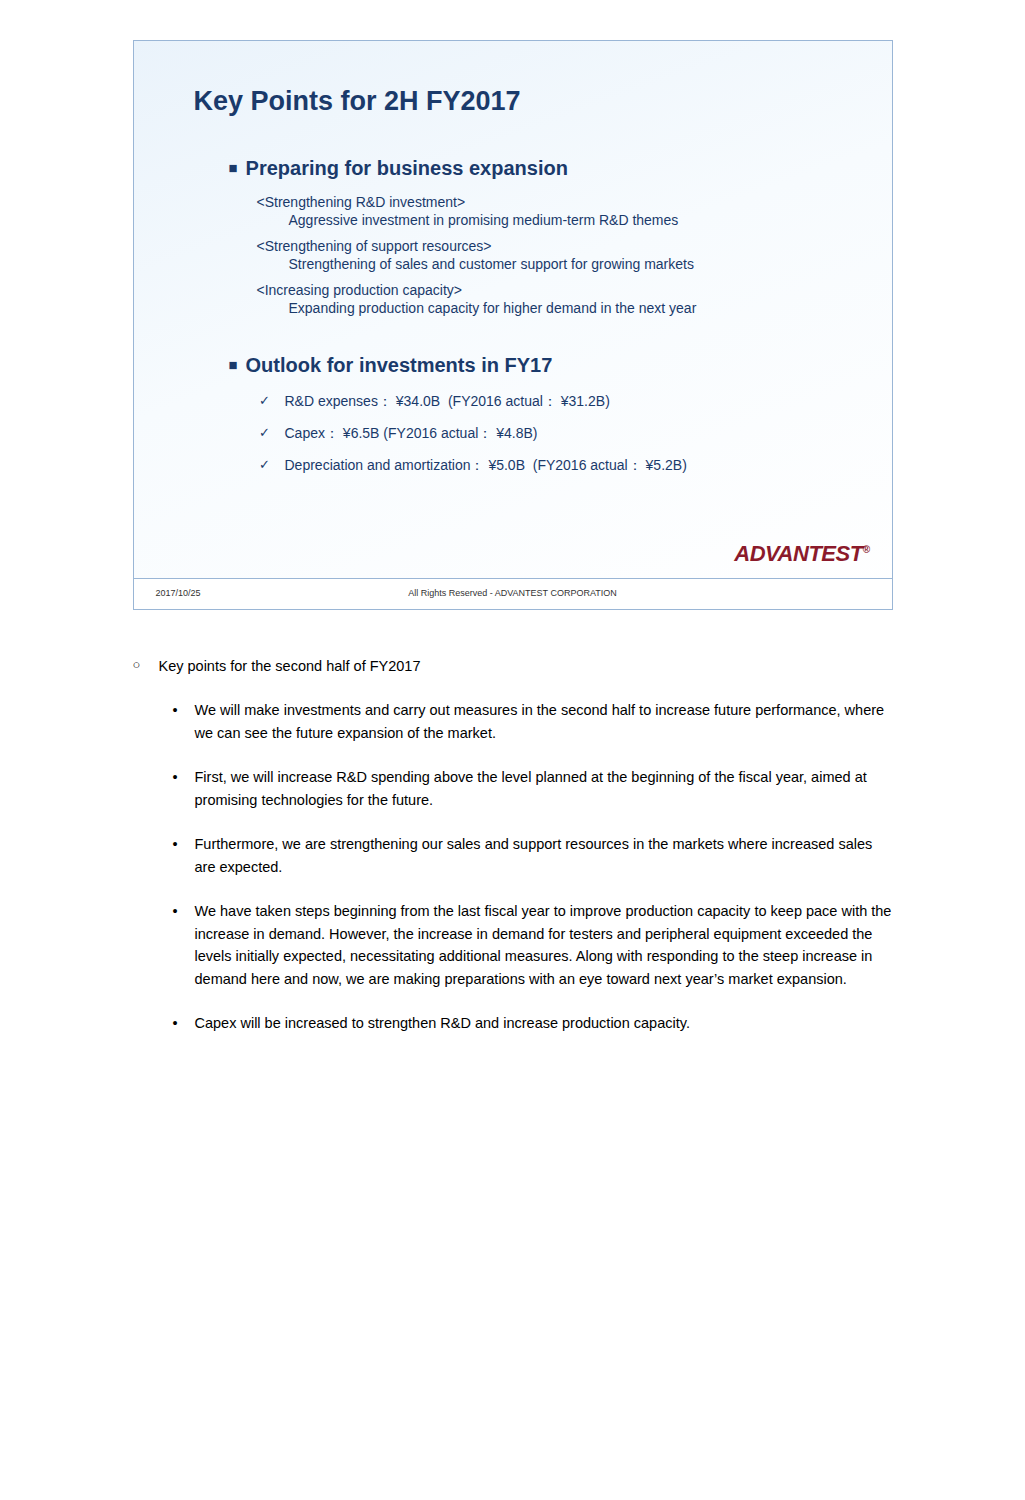Key Points for 2H FY2017
■Preparing for business expansion
<Strengthening R&D investment>
Aggressive investment in promising medium-term R&D themes
<Strengthening of support resources>
Strengthening of sales and customer support for growing markets
<Increasing production capacity>
Expanding production capacity for higher demand in the next year
■Outlook for investments in FY17
R&D expenses： ¥34.0B (FY2016 actual： ¥31.2B)
Capex： ¥6.5B (FY2016 actual： ¥4.8B)
Depreciation and amortization： ¥5.0B (FY2016 actual： ¥5.2B)
ADVANTEST®
2017/10/25 All Rights Reserved - ADVANTEST CORPORATION
Key points for the second half of FY2017
We will make investments and carry out measures in the second half to increase future performance, where we can see the future expansion of the market.
First, we will increase R&D spending above the level planned at the beginning of the fiscal year, aimed at promising technologies for the future.
Furthermore, we are strengthening our sales and support resources in the markets where increased sales are expected.
We have taken steps beginning from the last fiscal year to improve production capacity to keep pace with the increase in demand. However, the increase in demand for testers and peripheral equipment exceeded the levels initially expected, necessitating additional measures. Along with responding to the steep increase in demand here and now, we are making preparations with an eye toward next year’s market expansion.
Capex will be increased to strengthen R&D and increase production capacity.